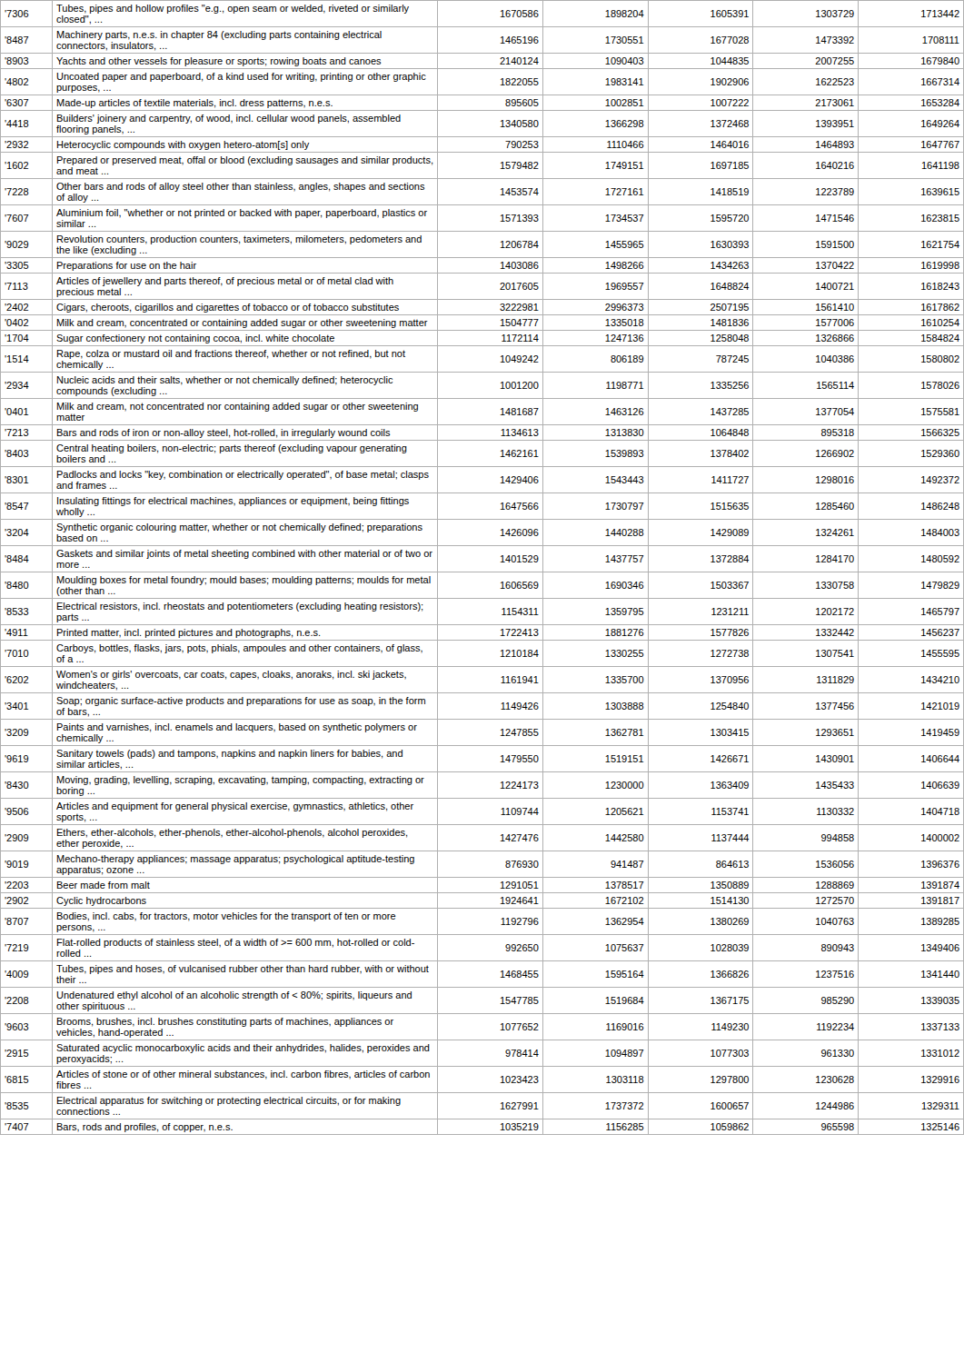| '7306 | Tubes, pipes and hollow profiles "e.g., open seam or welded, riveted or similarly closed", ... | 1670586 | 1898204 | 1605391 | 1303729 | 1713442 |
| '8487 | Machinery parts, n.e.s. in chapter 84 (excluding parts containing electrical connectors, insulators, ... | 1465196 | 1730551 | 1677028 | 1473392 | 1708111 |
| '8903 | Yachts and other vessels for pleasure or sports; rowing boats and canoes | 2140124 | 1090403 | 1044835 | 2007255 | 1679840 |
| '4802 | Uncoated paper and paperboard, of a kind used for writing, printing or other graphic purposes, ... | 1822055 | 1983141 | 1902906 | 1622523 | 1667314 |
| '6307 | Made-up articles of textile materials, incl. dress patterns, n.e.s. | 895605 | 1002851 | 1007222 | 2173061 | 1653284 |
| '4418 | Builders' joinery and carpentry, of wood, incl. cellular wood panels, assembled flooring panels, ... | 1340580 | 1366298 | 1372468 | 1393951 | 1649264 |
| '2932 | Heterocyclic compounds with oxygen hetero-atom[s] only | 790253 | 1110466 | 1464016 | 1464893 | 1647767 |
| '1602 | Prepared or preserved meat, offal or blood (excluding sausages and similar products, and meat ... | 1579482 | 1749151 | 1697185 | 1640216 | 1641198 |
| '7228 | Other bars and rods of alloy steel other than stainless, angles, shapes and sections of alloy ... | 1453574 | 1727161 | 1418519 | 1223789 | 1639615 |
| '7607 | Aluminium foil, "whether or not printed or backed with paper, paperboard, plastics or similar ... | 1571393 | 1734537 | 1595720 | 1471546 | 1623815 |
| '9029 | Revolution counters, production counters, taximeters, milometers, pedometers and the like (excluding ... | 1206784 | 1455965 | 1630393 | 1591500 | 1621754 |
| '3305 | Preparations for use on the hair | 1403086 | 1498266 | 1434263 | 1370422 | 1619998 |
| '7113 | Articles of jewellery and parts thereof, of precious metal or of metal clad with precious metal ... | 2017605 | 1969557 | 1648824 | 1400721 | 1618243 |
| '2402 | Cigars, cheroots, cigarillos and cigarettes of tobacco or of tobacco substitutes | 3222981 | 2996373 | 2507195 | 1561410 | 1617862 |
| '0402 | Milk and cream, concentrated or containing added sugar or other sweetening matter | 1504777 | 1335018 | 1481836 | 1577006 | 1610254 |
| '1704 | Sugar confectionery not containing cocoa, incl. white chocolate | 1172114 | 1247136 | 1258048 | 1326866 | 1584824 |
| '1514 | Rape, colza or mustard oil and fractions thereof, whether or not refined, but not chemically ... | 1049242 | 806189 | 787245 | 1040386 | 1580802 |
| '2934 | Nucleic acids and their salts, whether or not chemically defined; heterocyclic compounds (excluding ... | 1001200 | 1198771 | 1335256 | 1565114 | 1578026 |
| '0401 | Milk and cream, not concentrated nor containing added sugar or other sweetening matter | 1481687 | 1463126 | 1437285 | 1377054 | 1575581 |
| '7213 | Bars and rods of iron or non-alloy steel, hot-rolled, in irregularly wound coils | 1134613 | 1313830 | 1064848 | 895318 | 1566325 |
| '8403 | Central heating boilers, non-electric; parts thereof (excluding vapour generating boilers and ... | 1462161 | 1539893 | 1378402 | 1266902 | 1529360 |
| '8301 | Padlocks and locks "key, combination or electrically operated", of base metal; clasps and frames ... | 1429406 | 1543443 | 1411727 | 1298016 | 1492372 |
| '8547 | Insulating fittings for electrical machines, appliances or equipment, being fittings wholly ... | 1647566 | 1730797 | 1515635 | 1285460 | 1486248 |
| '3204 | Synthetic organic colouring matter, whether or not chemically defined; preparations based on ... | 1426096 | 1440288 | 1429089 | 1324261 | 1484003 |
| '8484 | Gaskets and similar joints of metal sheeting combined with other material or of two or more ... | 1401529 | 1437757 | 1372884 | 1284170 | 1480592 |
| '8480 | Moulding boxes for metal foundry; mould bases; moulding patterns; moulds for metal (other than ... | 1606569 | 1690346 | 1503367 | 1330758 | 1479829 |
| '8533 | Electrical resistors, incl. rheostats and potentiometers (excluding heating resistors); parts ... | 1154311 | 1359795 | 1231211 | 1202172 | 1465797 |
| '4911 | Printed matter, incl. printed pictures and photographs, n.e.s. | 1722413 | 1881276 | 1577826 | 1332442 | 1456237 |
| '7010 | Carboys, bottles, flasks, jars, pots, phials, ampoules and other containers, of glass, of a ... | 1210184 | 1330255 | 1272738 | 1307541 | 1455595 |
| '6202 | Women's or girls' overcoats, car coats, capes, cloaks, anoraks, incl. ski jackets, windcheaters, ... | 1161941 | 1335700 | 1370956 | 1311829 | 1434210 |
| '3401 | Soap; organic surface-active products and preparations for use as soap, in the form of bars, ... | 1149426 | 1303888 | 1254840 | 1377456 | 1421019 |
| '3209 | Paints and varnishes, incl. enamels and lacquers, based on synthetic polymers or chemically ... | 1247855 | 1362781 | 1303415 | 1293651 | 1419459 |
| '9619 | Sanitary towels (pads) and tampons, napkins and napkin liners for babies, and similar articles, ... | 1479550 | 1519151 | 1426671 | 1430901 | 1406644 |
| '8430 | Moving, grading, levelling, scraping, excavating, tamping, compacting, extracting or boring ... | 1224173 | 1230000 | 1363409 | 1435433 | 1406639 |
| '9506 | Articles and equipment for general physical exercise, gymnastics, athletics, other sports, ... | 1109744 | 1205621 | 1153741 | 1130332 | 1404718 |
| '2909 | Ethers, ether-alcohols, ether-phenols, ether-alcohol-phenols, alcohol peroxides, ether peroxide, ... | 1427476 | 1442580 | 1137444 | 994858 | 1400002 |
| '9019 | Mechano-therapy appliances; massage apparatus; psychological aptitude-testing apparatus; ozone ... | 876930 | 941487 | 864613 | 1536056 | 1396376 |
| '2203 | Beer made from malt | 1291051 | 1378517 | 1350889 | 1288869 | 1391874 |
| '2902 | Cyclic hydrocarbons | 1924641 | 1672102 | 1514130 | 1272570 | 1391817 |
| '8707 | Bodies, incl. cabs, for tractors, motor vehicles for the transport of ten or more persons, ... | 1192796 | 1362954 | 1380269 | 1040763 | 1389285 |
| '7219 | Flat-rolled products of stainless steel, of a width of >= 600 mm, hot-rolled or cold-rolled ... | 992650 | 1075637 | 1028039 | 890943 | 1349406 |
| '4009 | Tubes, pipes and hoses, of vulcanised rubber other than hard rubber, with or without their ... | 1468455 | 1595164 | 1366826 | 1237516 | 1341440 |
| '2208 | Undenatured ethyl alcohol of an alcoholic strength of < 80%; spirits, liqueurs and other spirituous ... | 1547785 | 1519684 | 1367175 | 985290 | 1339035 |
| '9603 | Brooms, brushes, incl. brushes constituting parts of machines, appliances or vehicles, hand-operated ... | 1077652 | 1169016 | 1149230 | 1192234 | 1337133 |
| '2915 | Saturated acyclic monocarboxylic acids and their anhydrides, halides, peroxides and peroxyacids; ... | 978414 | 1094897 | 1077303 | 961330 | 1331012 |
| '6815 | Articles of stone or of other mineral substances, incl. carbon fibres, articles of carbon fibres ... | 1023423 | 1303118 | 1297800 | 1230628 | 1329916 |
| '8535 | Electrical apparatus for switching or protecting electrical circuits, or for making connections ... | 1627991 | 1737372 | 1600657 | 1244986 | 1329311 |
| '7407 | Bars, rods and profiles, of copper, n.e.s. | 1035219 | 1156285 | 1059862 | 965598 | 1325146 |